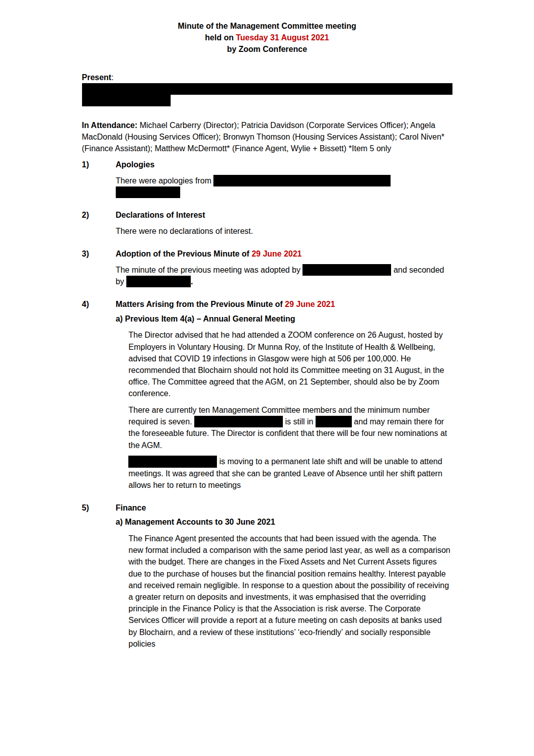Minute of the Management Committee meeting
held on Tuesday 31 August 2021
by Zoom Conference
Present:
In Attendance: Michael Carberry (Director); Patricia Davidson (Corporate Services Officer); Angela MacDonald (Housing Services Officer); Bronwyn Thomson (Housing Services Assistant); Carol Niven* (Finance Assistant); Matthew McDermott* (Finance Agent, Wylie + Bissett) *Item 5 only
Apologies
There were apologies from
Declarations of Interest
There were no declarations of interest.
Adoption of the Previous Minute of 29 June 2021
The minute of the previous meeting was adopted by and seconded by .
Matters Arising from the Previous Minute of 29 June 2021
a) Previous Item 4(a) – Annual General Meeting
The Director advised that he had attended a ZOOM conference on 26 August, hosted by Employers in Voluntary Housing. Dr Munna Roy, of the Institute of Health & Wellbeing, advised that COVID 19 infections in Glasgow were high at 506 per 100,000. He recommended that Blochairn should not hold its Committee meeting on 31 August, in the office. The Committee agreed that the AGM, on 21 September, should also be by Zoom conference.
There are currently ten Management Committee members and the minimum number required is seven. is still in and may remain there for the foreseeable future. The Director is confident that there will be four new nominations at the AGM.
is moving to a permanent late shift and will be unable to attend meetings. It was agreed that she can be granted Leave of Absence until her shift pattern allows her to return to meetings
Finance
a) Management Accounts to 30 June 2021
The Finance Agent presented the accounts that had been issued with the agenda. The new format included a comparison with the same period last year, as well as a comparison with the budget. There are changes in the Fixed Assets and Net Current Assets figures due to the purchase of houses but the financial position remains healthy. Interest payable and received remain negligible. In response to a question about the possibility of receiving a greater return on deposits and investments, it was emphasised that the overriding principle in the Finance Policy is that the Association is risk averse. The Corporate Services Officer will provide a report at a future meeting on cash deposits at banks used by Blochairn, and a review of these institutions’ ‘eco-friendly’ and socially responsible policies